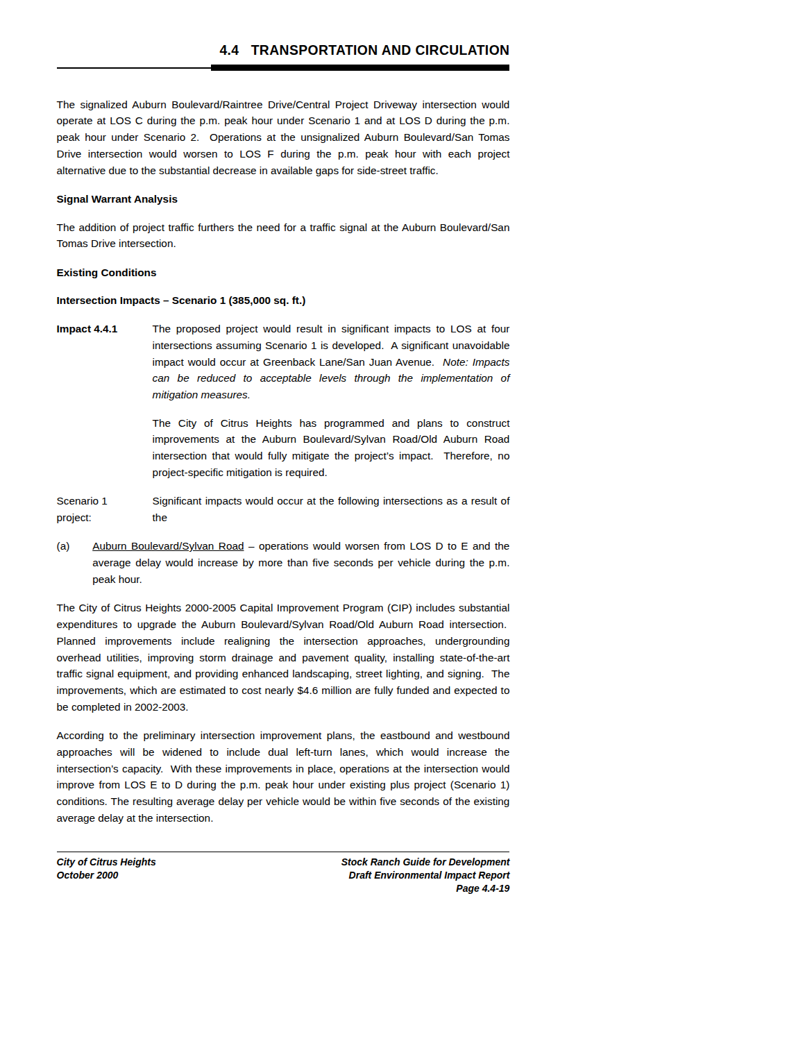4.4 TRANSPORTATION AND CIRCULATION
The signalized Auburn Boulevard/Raintree Drive/Central Project Driveway intersection would operate at LOS C during the p.m. peak hour under Scenario 1 and at LOS D during the p.m. peak hour under Scenario 2. Operations at the unsignalized Auburn Boulevard/San Tomas Drive intersection would worsen to LOS F during the p.m. peak hour with each project alternative due to the substantial decrease in available gaps for side-street traffic.
Signal Warrant Analysis
The addition of project traffic furthers the need for a traffic signal at the Auburn Boulevard/San Tomas Drive intersection.
Existing Conditions
Intersection Impacts – Scenario 1 (385,000 sq. ft.)
Impact 4.4.1
The proposed project would result in significant impacts to LOS at four intersections assuming Scenario 1 is developed. A significant unavoidable impact would occur at Greenback Lane/San Juan Avenue. Note: Impacts can be reduced to acceptable levels through the implementation of mitigation measures.
The City of Citrus Heights has programmed and plans to construct improvements at the Auburn Boulevard/Sylvan Road/Old Auburn Road intersection that would fully mitigate the project’s impact. Therefore, no project-specific mitigation is required.
Scenario 1 project:
Significant impacts would occur at the following intersections as a result of the
(a)
Auburn Boulevard/Sylvan Road – operations would worsen from LOS D to E and the average delay would increase by more than five seconds per vehicle during the p.m. peak hour.
The City of Citrus Heights 2000-2005 Capital Improvement Program (CIP) includes substantial expenditures to upgrade the Auburn Boulevard/Sylvan Road/Old Auburn Road intersection. Planned improvements include realigning the intersection approaches, undergrounding overhead utilities, improving storm drainage and pavement quality, installing state-of-the-art traffic signal equipment, and providing enhanced landscaping, street lighting, and signing. The improvements, which are estimated to cost nearly $4.6 million are fully funded and expected to be completed in 2002-2003.
According to the preliminary intersection improvement plans, the eastbound and westbound approaches will be widened to include dual left-turn lanes, which would increase the intersection’s capacity. With these improvements in place, operations at the intersection would improve from LOS E to D during the p.m. peak hour under existing plus project (Scenario 1) conditions. The resulting average delay per vehicle would be within five seconds of the existing average delay at the intersection.
City of Citrus Heights
October 2000
Stock Ranch Guide for Development
Draft Environmental Impact Report
Page 4.4-19